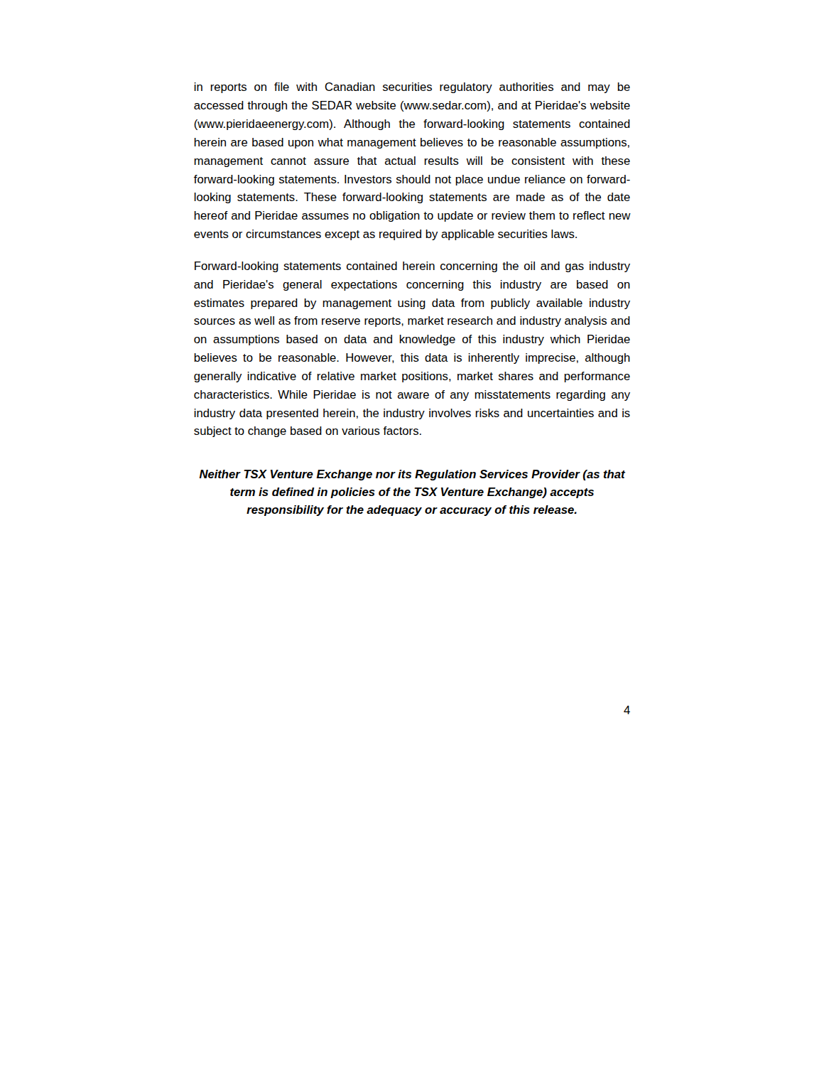in reports on file with Canadian securities regulatory authorities and may be accessed through the SEDAR website (www.sedar.com), and at Pieridae's website (www.pieridaeenergy.com). Although the forward-looking statements contained herein are based upon what management believes to be reasonable assumptions, management cannot assure that actual results will be consistent with these forward-looking statements. Investors should not place undue reliance on forward-looking statements. These forward-looking statements are made as of the date hereof and Pieridae assumes no obligation to update or review them to reflect new events or circumstances except as required by applicable securities laws.
Forward-looking statements contained herein concerning the oil and gas industry and Pieridae's general expectations concerning this industry are based on estimates prepared by management using data from publicly available industry sources as well as from reserve reports, market research and industry analysis and on assumptions based on data and knowledge of this industry which Pieridae believes to be reasonable. However, this data is inherently imprecise, although generally indicative of relative market positions, market shares and performance characteristics. While Pieridae is not aware of any misstatements regarding any industry data presented herein, the industry involves risks and uncertainties and is subject to change based on various factors.
Neither TSX Venture Exchange nor its Regulation Services Provider (as that term is defined in policies of the TSX Venture Exchange) accepts responsibility for the adequacy or accuracy of this release.
4